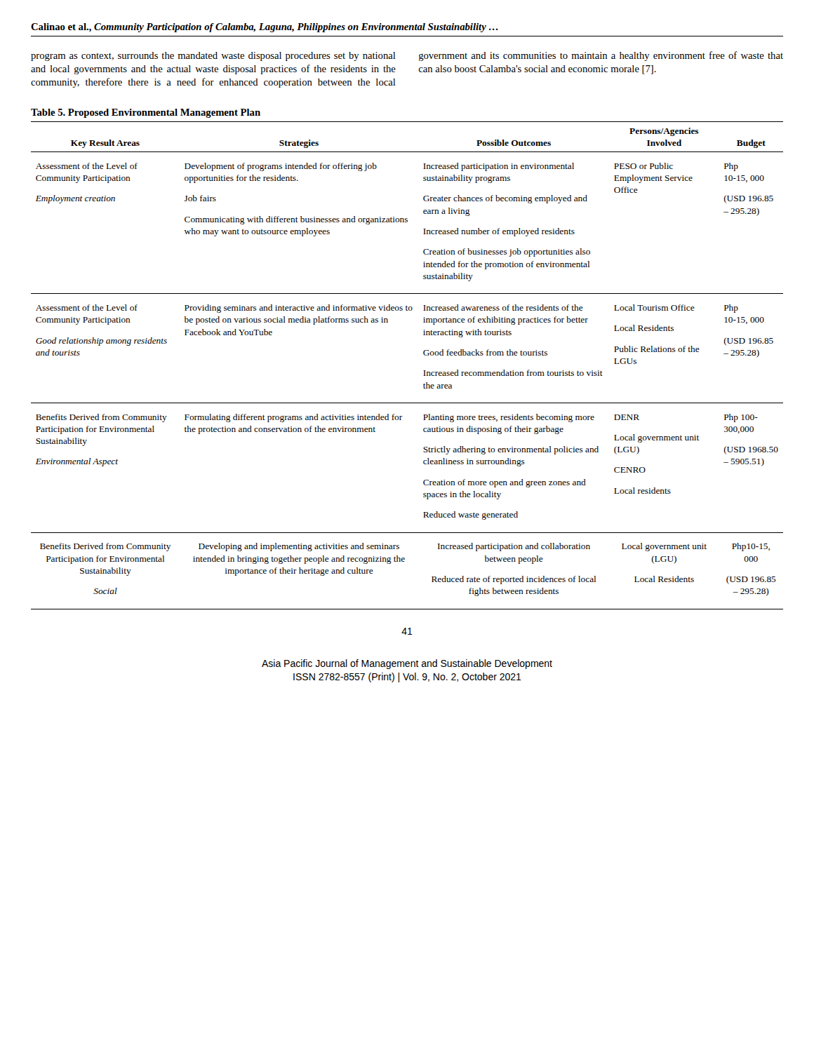Calinao et al., Community Participation of Calamba, Laguna, Philippines on Environmental Sustainability …
program as context, surrounds the mandated waste disposal procedures set by national and local governments and the actual waste disposal practices of the residents in the community, therefore there is a need for enhanced cooperation between the local government and its communities to maintain a healthy environment free of waste that can also boost Calamba's social and economic morale [7].
Table 5. Proposed Environmental Management Plan
| Key Result Areas | Strategies | Possible Outcomes | Persons/Agencies Involved | Budget |
| --- | --- | --- | --- | --- |
| Assessment of the Level of Community Participation Employment creation | Development of programs intended for offering job opportunities for the residents. Job fairs Communicating with different businesses and organizations who may want to outsource employees | Increased participation in environmental sustainability programs Greater chances of becoming employed and earn a living Increased number of employed residents Creation of businesses job opportunities also intended for the promotion of environmental sustainability | PESO or Public Employment Service Office | Php 10-15, 000 (USD 196.85 – 295.28) |
| Assessment of the Level of Community Participation Good relationship among residents and tourists | Providing seminars and interactive and informative videos to be posted on various social media platforms such as in Facebook and YouTube | Increased awareness of the residents of the importance of exhibiting practices for better interacting with tourists Good feedbacks from the tourists Increased recommendation from tourists to visit the area | Local Tourism Office Local Residents Public Relations of the LGUs | Php 10-15, 000 (USD 196.85 – 295.28) |
| Benefits Derived from Community Participation for Environmental Sustainability Environmental Aspect | Formulating different programs and activities intended for the protection and conservation of the environment | Planting more trees, residents becoming more cautious in disposing of their garbage Strictly adhering to environmental policies and cleanliness in surroundings Creation of more open and green zones and spaces in the locality Reduced waste generated | DENR Local government unit (LGU) CENRO Local residents | Php 100-300,000 (USD 1968.50 – 5905.51) |
| Benefits Derived from Community Participation for Environmental Sustainability Social | Developing and implementing activities and seminars intended in bringing together people and recognizing the importance of their heritage and culture | Increased participation and collaboration between people Reduced rate of reported incidences of local fights between residents | Local government unit (LGU) Local Residents | Php10-15, 000 (USD 196.85 – 295.28) |
41
Asia Pacific Journal of Management and Sustainable Development
ISSN 2782-8557 (Print) | Vol. 9, No. 2, October 2021